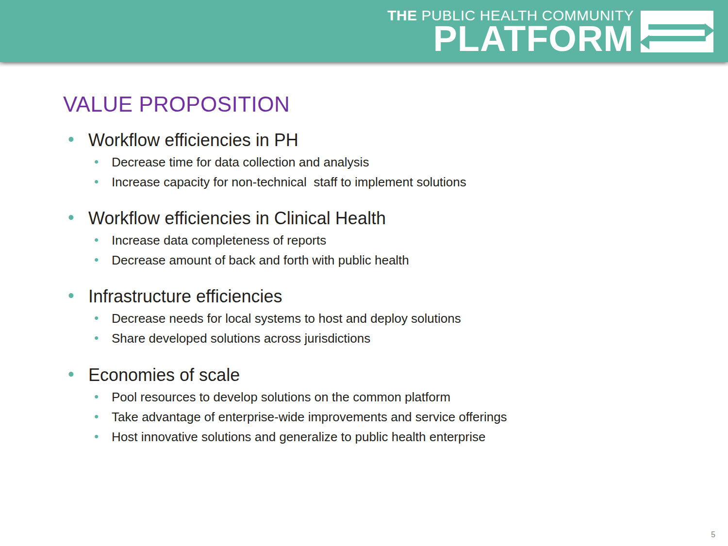THE PUBLIC HEALTH COMMUNITY
PLATFORM
VALUE PROPOSITION
Workflow efficiencies in PH
Decrease time for data collection and analysis
Increase capacity for non-technical staff to implement solutions
Workflow efficiencies in Clinical Health
Increase data completeness of reports
Decrease amount of back and forth with public health
Infrastructure efficiencies
Decrease needs for local systems to host and deploy solutions
Share developed solutions across jurisdictions
Economies of scale
Pool resources to develop solutions on the common platform
Take advantage of enterprise-wide improvements and service offerings
Host innovative solutions and generalize to public health enterprise
5